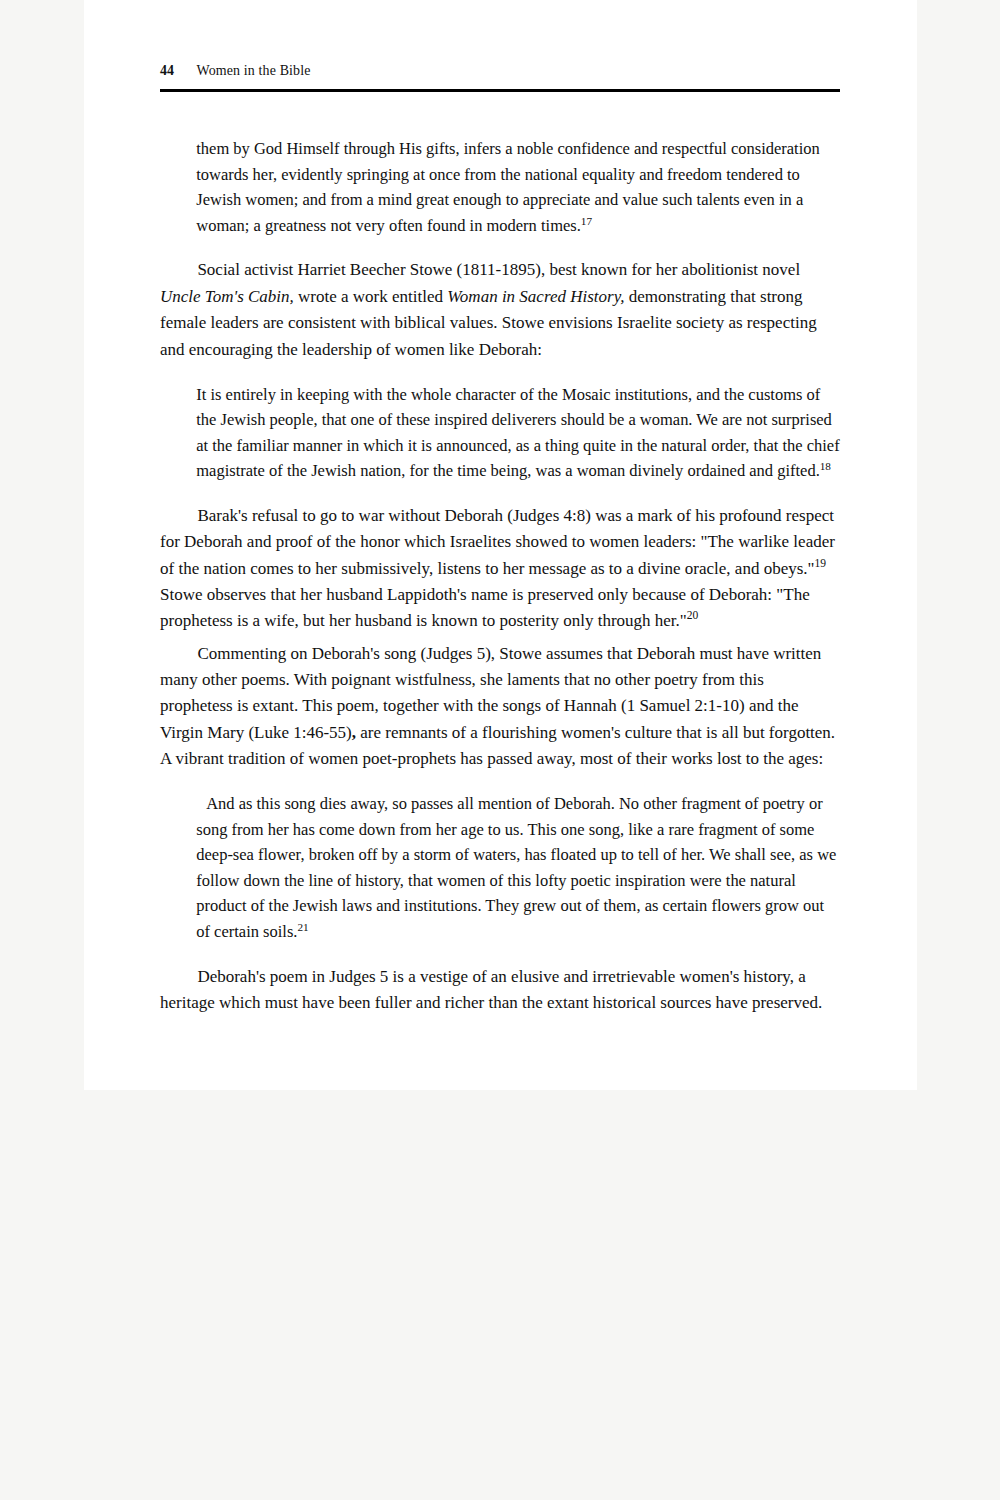44 Women in the Bible
them by God Himself through His gifts, infers a noble confidence and respectful consideration towards her, evidently springing at once from the national equality and freedom tendered to Jewish women; and from a mind great enough to appreciate and value such talents even in a woman; a greatness not very often found in modern times.17
Social activist Harriet Beecher Stowe (1811-1895), best known for her abolitionist novel Uncle Tom's Cabin, wrote a work entitled Woman in Sacred History, demonstrating that strong female leaders are consistent with biblical values. Stowe envisions Israelite society as respecting and encouraging the leadership of women like Deborah:
It is entirely in keeping with the whole character of the Mosaic institutions, and the customs of the Jewish people, that one of these inspired deliverers should be a woman. We are not surprised at the familiar manner in which it is announced, as a thing quite in the natural order, that the chief magistrate of the Jewish nation, for the time being, was a woman divinely ordained and gifted.18
Barak's refusal to go to war without Deborah (Judges 4:8) was a mark of his profound respect for Deborah and proof of the honor which Israelites showed to women leaders: "The warlike leader of the nation comes to her submissively, listens to her message as to a divine oracle, and obeys."19 Stowe observes that her husband Lappidoth's name is preserved only because of Deborah: "The prophetess is a wife, but her husband is known to posterity only through her."20
Commenting on Deborah's song (Judges 5), Stowe assumes that Deborah must have written many other poems. With poignant wistfulness, she laments that no other poetry from this prophetess is extant. This poem, together with the songs of Hannah (1 Samuel 2:1-10) and the Virgin Mary (Luke 1:46-55), are remnants of a flourishing women's culture that is all but forgotten. A vibrant tradition of women poet-prophets has passed away, most of their works lost to the ages:
And as this song dies away, so passes all mention of Deborah. No other fragment of poetry or song from her has come down from her age to us. This one song, like a rare fragment of some deep-sea flower, broken off by a storm of waters, has floated up to tell of her. We shall see, as we follow down the line of history, that women of this lofty poetic inspiration were the natural product of the Jewish laws and institutions. They grew out of them, as certain flowers grow out of certain soils.21
Deborah's poem in Judges 5 is a vestige of an elusive and irretrievable women's history, a heritage which must have been fuller and richer than the extant historical sources have preserved.